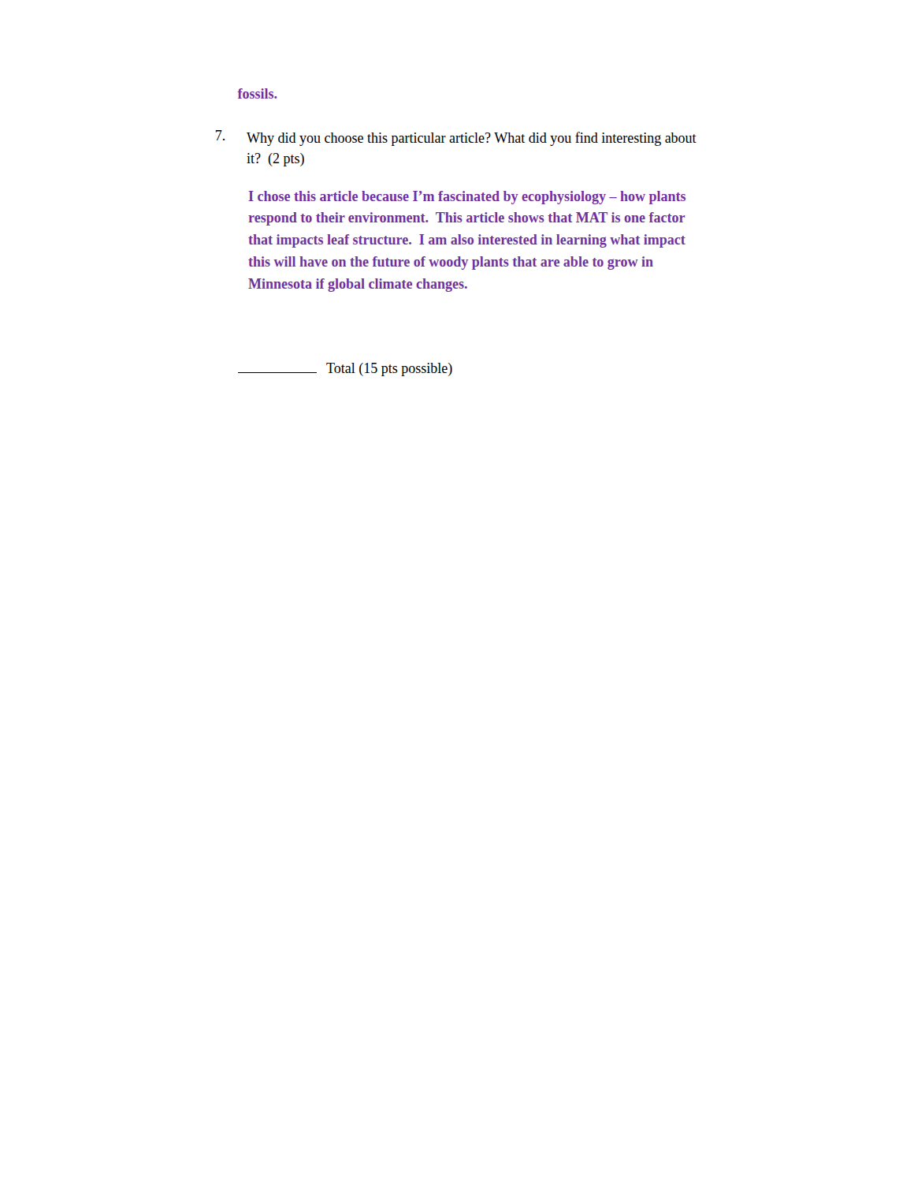fossils.
7. Why did you choose this particular article? What did you find interesting about it? (2 pts)
I chose this article because I’m fascinated by ecophysiology – how plants respond to their environment. This article shows that MAT is one factor that impacts leaf structure. I am also interested in learning what impact this will have on the future of woody plants that are able to grow in Minnesota if global climate changes.
Total (15 pts possible)